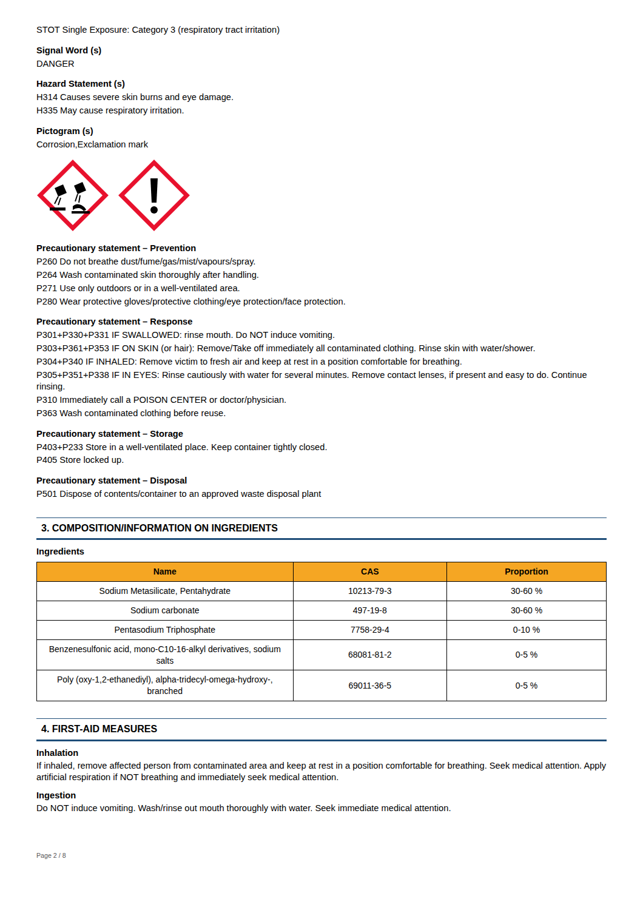STOT Single Exposure: Category 3 (respiratory tract irritation)
Signal Word (s)
DANGER
Hazard Statement (s)
H314 Causes severe skin burns and eye damage.
H335 May cause respiratory irritation.
Pictogram (s)
Corrosion,Exclamation mark
Precautionary statement – Prevention
P260 Do not breathe dust/fume/gas/mist/vapours/spray.
P264 Wash contaminated skin thoroughly after handling.
P271 Use only outdoors or in a well-ventilated area.
P280 Wear protective gloves/protective clothing/eye protection/face protection.
Precautionary statement – Response
P301+P330+P331 IF SWALLOWED: rinse mouth. Do NOT induce vomiting.
P303+P361+P353 IF ON SKIN (or hair): Remove/Take off immediately all contaminated clothing. Rinse skin with water/shower.
P304+P340 IF INHALED: Remove victim to fresh air and keep at rest in a position comfortable for breathing.
P305+P351+P338 IF IN EYES: Rinse cautiously with water for several minutes. Remove contact lenses, if present and easy to do. Continue rinsing.
P310 Immediately call a POISON CENTER or doctor/physician.
P363 Wash contaminated clothing before reuse.
Precautionary statement – Storage
P403+P233 Store in a well-ventilated place. Keep container tightly closed.
P405 Store locked up.
Precautionary statement – Disposal
P501 Dispose of contents/container to an approved waste disposal plant
3. COMPOSITION/INFORMATION ON INGREDIENTS
Ingredients
| Name | CAS | Proportion |
| --- | --- | --- |
| Sodium Metasilicate, Pentahydrate | 10213-79-3 | 30-60 % |
| Sodium carbonate | 497-19-8 | 30-60 % |
| Pentasodium Triphosphate | 7758-29-4 | 0-10 % |
| Benzenesulfonic acid, mono-C10-16-alkyl derivatives, sodium salts | 68081-81-2 | 0-5 % |
| Poly (oxy-1,2-ethanediyl), alpha-tridecyl-omega-hydroxy-, branched | 69011-36-5 | 0-5 % |
4. FIRST-AID MEASURES
Inhalation
If inhaled, remove affected person from contaminated area and keep at rest in a position comfortable for breathing. Seek medical attention. Apply artificial respiration if NOT breathing and immediately seek medical attention.
Ingestion
Do NOT induce vomiting. Wash/rinse out mouth thoroughly with water. Seek immediate medical attention.
Page 2 / 8